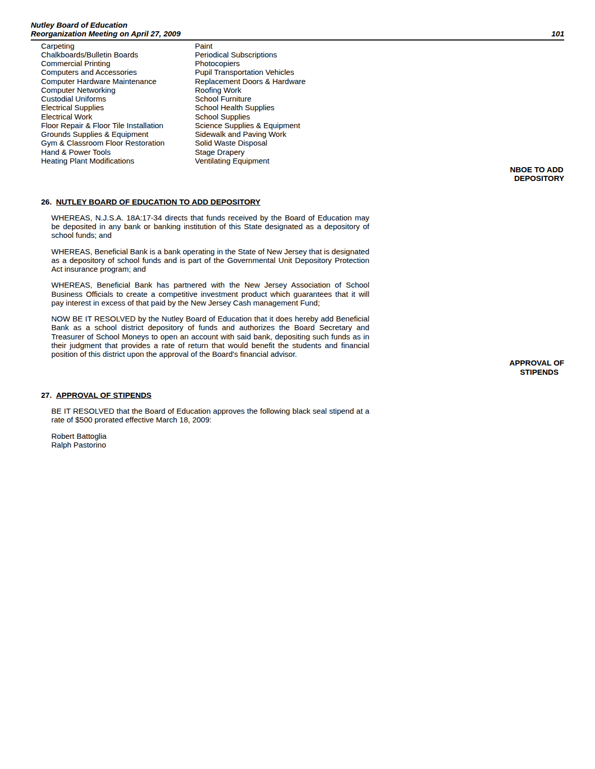Nutley Board of Education
Reorganization Meeting on April 27, 2009
101
Carpeting
Chalkboards/Bulletin Boards
Commercial Printing
Computers and Accessories
Computer Hardware Maintenance
Computer Networking
Custodial Uniforms
Electrical Supplies
Electrical Work
Floor Repair & Floor Tile Installation
Grounds Supplies & Equipment
Gym & Classroom Floor Restoration
Hand & Power Tools
Heating Plant Modifications
Paint
Periodical Subscriptions
Photocopiers
Pupil Transportation Vehicles
Replacement Doors & Hardware
Roofing Work
School Furniture
School Health Supplies
School Supplies
Science Supplies & Equipment
Sidewalk and Paving Work
Solid Waste Disposal
Stage Drapery
Ventilating Equipment
NBOE TO ADD
DEPOSITORY
26. NUTLEY BOARD OF EDUCATION TO ADD DEPOSITORY
WHEREAS, N.J.S.A. 18A:17-34 directs that funds received by the Board of Education may be deposited in any bank or banking institution of this State designated as a depository of school funds; and
WHEREAS, Beneficial Bank is a bank operating in the State of New Jersey that is designated as a depository of school funds and is part of the Governmental Unit Depository Protection Act insurance program; and
WHEREAS, Beneficial Bank has partnered with the New Jersey Association of School Business Officials to create a competitive investment product which guarantees that it will pay interest in excess of that paid by the New Jersey Cash management Fund;
NOW BE IT RESOLVED by the Nutley Board of Education that it does hereby add Beneficial Bank as a school district depository of funds and authorizes the Board Secretary and Treasurer of School Moneys to open an account with said bank, depositing such funds as in their judgment that provides a rate of return that would benefit the students and financial position of this district upon the approval of the Board's financial advisor.
APPROVAL OF
STIPENDS
27. APPROVAL OF STIPENDS
BE IT RESOLVED that the Board of Education approves the following black seal stipend at a rate of $500 prorated effective March 18, 2009:
Robert Battoglia
Ralph Pastorino